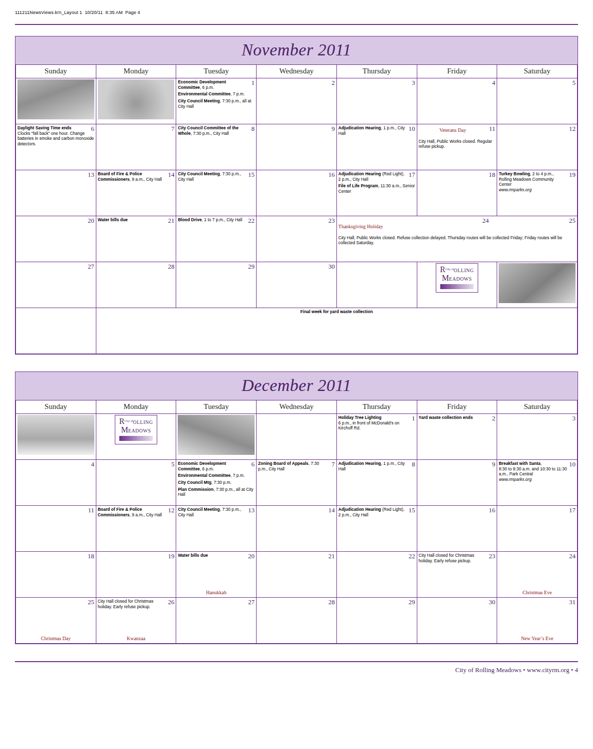111211NewsViews.krn_Layout 1 10/20/11 8:35 AM Page 4
November 2011
| Sunday | Monday | Tuesday | Wednesday | Thursday | Friday | Saturday |
| --- | --- | --- | --- | --- | --- | --- |
| | | 1 Economic Development Committee , 6 p.m. Environmental Committee , 7 p.m. City Council Meeting , 7:30 p.m., all at City Hall | 2 | 3 | 4 | 5 |
| 6 Daylight Saving Time ends Clocks “fall back” one hour. Change batteries in smoke and carbon monoxide detectors. | 7 | 8 City Council Committee of the Whole , 7:30 p.m., City Hall | 9 | 10 Adjudication Hearing , 1 p.m., City Hall | 11 Veterans Day City Hall, Public Works closed. Regular refuse pickup. | 12 |
| 13 | 14 Board of Fire & Police Commissioners , 9 a.m., City Hall | 15 City Council Meeting , 7:30 p.m., City Hall | 16 | 17 Adjudication Hearing (Red Light), 2 p.m., City Hall File of Life Program , 11:30 a.m., Senior Center | 18 | 19 Turkey Bowling , 2 to 4 p.m., Rolling Meadows Community Center www.rmparks.org |
| 20 | 21 Water bills due | 22 Blood Drive , 1 to 7 p.m., City Hall | 23 | 25 24 26 Thanksgiving Holiday City Hall, Public Works closed. Refuse collection delayed. Thursday routes will be collected Friday; Friday routes will be collected Saturday. |
| 27 | 28 | 29 | 30 | | R City of OLLING M EADOWS | |
| | Final week for yard waste collection |
December 2011
| Sunday | Monday | Tuesday | Wednesday | Thursday | Friday | Saturday |
| --- | --- | --- | --- | --- | --- | --- |
| | R City of OLLING M EADOWS | | | 1 Holiday Tree Lighting 6 p.m., in front of McDonald’s on Kirchoff Rd. | 2 Yard waste collection ends | 3 |
| 4 | 5 | 6 Economic Development Committee , 6 p.m. Environmental Committee , 7 p.m. City Council Mtg , 7:30 p.m. Plan Commission , 7:30 p.m., all at City Hall | 7 Zoning Board of Appeals , 7:30 p.m., City Hall | 8 Adjudication Hearing , 1 p.m., City Hall | 9 | 10 Breakfast with Santa , 8:30 to 9:30 a.m. and 10:30 to 11:30 a.m., Park Central www.rmparks.org |
| 11 | 12 Board of Fire & Police Commissioners , 9 a.m., City Hall | 13 City Council Meeting , 7:30 p.m., City Hall | 14 | 15 Adjudication Hearing (Red Light), 2 p.m., City Hall | 16 | 17 |
| 18 | 19 | 20 Water bills due Hanukkah | 21 | 22 | 23 City Hall closed for Christmas holiday. Early refuse pickup. | 24 Christmas Eve |
| 25 Christmas Day | 26 City Hall closed for Christmas holiday. Early refuse pickup. Kwanzaa | 27 | 28 | 29 | 30 | 31 New Year’s Eve |
City of Rolling Meadows • www.cityrm.org • 4